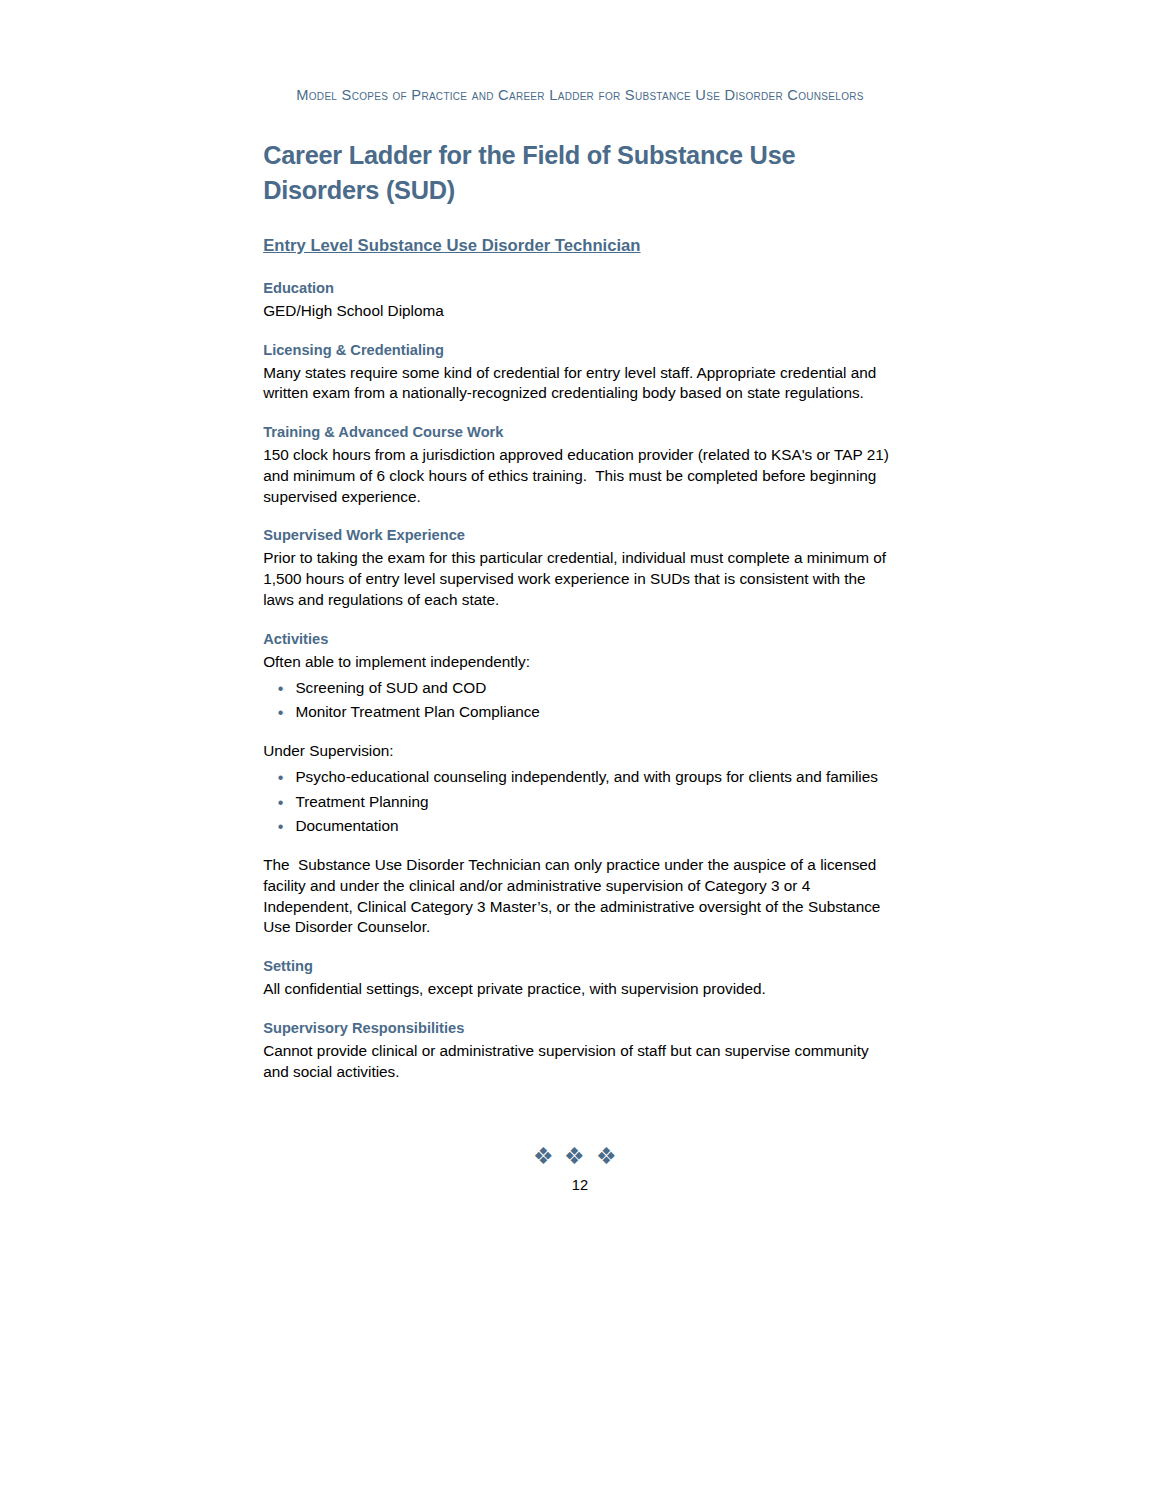Model Scopes of Practice and Career Ladder for Substance Use Disorder Counselors
Career Ladder for the Field of Substance Use Disorders (SUD)
Entry Level Substance Use Disorder Technician
Education
GED/High School Diploma
Licensing & Credentialing
Many states require some kind of credential for entry level staff. Appropriate credential and written exam from a nationally-recognized credentialing body based on state regulations.
Training & Advanced Course Work
150 clock hours from a jurisdiction approved education provider (related to KSA's or TAP 21) and minimum of 6 clock hours of ethics training. This must be completed before beginning supervised experience.
Supervised Work Experience
Prior to taking the exam for this particular credential, individual must complete a minimum of 1,500 hours of entry level supervised work experience in SUDs that is consistent with the laws and regulations of each state.
Activities
Often able to implement independently:
Screening of SUD and COD
Monitor Treatment Plan Compliance
Under Supervision:
Psycho-educational counseling independently, and with groups for clients and families
Treatment Planning
Documentation
The Substance Use Disorder Technician can only practice under the auspice of a licensed facility and under the clinical and/or administrative supervision of Category 3 or 4 Independent, Clinical Category 3 Master’s, or the administrative oversight of the Substance Use Disorder Counselor.
Setting
All confidential settings, except private practice, with supervision provided.
Supervisory Responsibilities
Cannot provide clinical or administrative supervision of staff but can supervise community and social activities.
❖❖❖
12